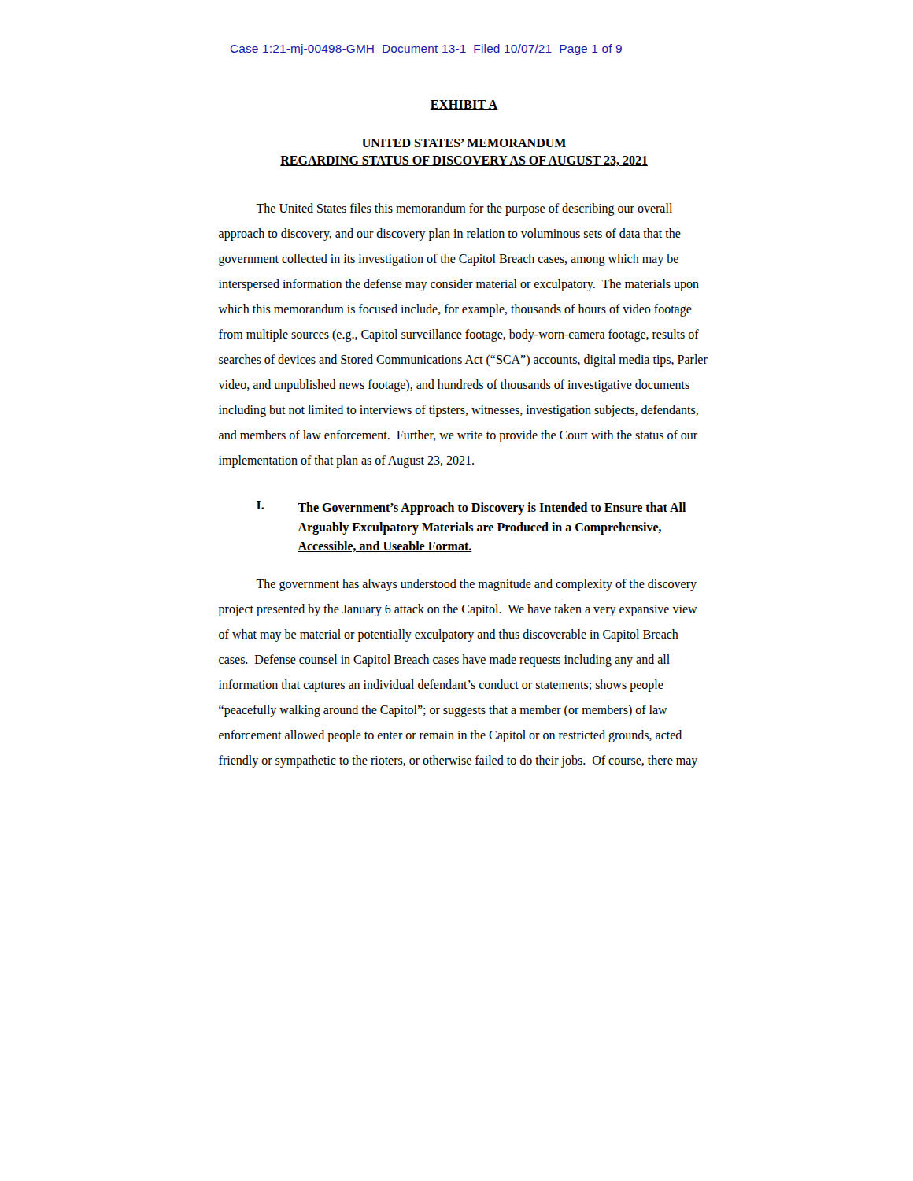Case 1:21-mj-00498-GMH Document 13-1 Filed 10/07/21 Page 1 of 9
EXHIBIT A
UNITED STATES’ MEMORANDUM
REGARDING STATUS OF DISCOVERY AS OF AUGUST 23, 2021
The United States files this memorandum for the purpose of describing our overall approach to discovery, and our discovery plan in relation to voluminous sets of data that the government collected in its investigation of the Capitol Breach cases, among which may be interspersed information the defense may consider material or exculpatory. The materials upon which this memorandum is focused include, for example, thousands of hours of video footage from multiple sources (e.g., Capitol surveillance footage, body-worn-camera footage, results of searches of devices and Stored Communications Act (“SCA”) accounts, digital media tips, Parler video, and unpublished news footage), and hundreds of thousands of investigative documents including but not limited to interviews of tipsters, witnesses, investigation subjects, defendants, and members of law enforcement. Further, we write to provide the Court with the status of our implementation of that plan as of August 23, 2021.
I.
The Government’s Approach to Discovery is Intended to Ensure that All Arguably Exculpatory Materials are Produced in a Comprehensive, Accessible, and Useable Format.
The government has always understood the magnitude and complexity of the discovery project presented by the January 6 attack on the Capitol. We have taken a very expansive view of what may be material or potentially exculpatory and thus discoverable in Capitol Breach cases. Defense counsel in Capitol Breach cases have made requests including any and all information that captures an individual defendant’s conduct or statements; shows people “peacefully walking around the Capitol”; or suggests that a member (or members) of law enforcement allowed people to enter or remain in the Capitol or on restricted grounds, acted friendly or sympathetic to the rioters, or otherwise failed to do their jobs. Of course, there may